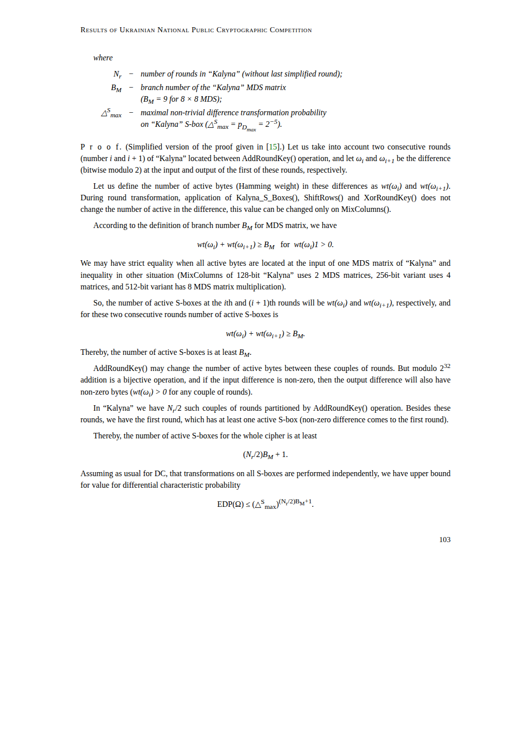Results of Ukrainian National Public Cryptographic Competition
where
| N r | − | number of rounds in “Kalyna” (without last simplified round); |
| B M | − | branch number of the “Kalyna” MDS matrix (B M = 9 for 8 × 8 MDS); |
| △ S max | − | maximal non-trivial difference transformation probability on “Kalyna” S-box (△ S max = p D max = 2 −5 ). |
P r o o f. (Simplified version of the proof given in [15].) Let us take into account two consecutive rounds (number i and i + 1) of “Kalyna” located between AddRoundKey() operation, and let ωi and ωi+1 be the difference (bitwise modulo 2) at the input and output of the first of these rounds, respectively.
Let us define the number of active bytes (Hamming weight) in these differences as wt(ωi) and wt(ωi+1). During round transformation, application of Kalyna_S_Boxes(), ShiftRows() and XorRoundKey() does not change the number of active in the difference, this value can be changed only on MixColumns().
According to the definition of branch number BM for MDS matrix, we have
wt(ωi) + wt(ωi+1) ≥ BM for wt(ωi)1 > 0.
We may have strict equality when all active bytes are located at the input of one MDS matrix of “Kalyna” and inequality in other situation (MixColumns of 128-bit “Kalyna” uses 2 MDS matrices, 256-bit variant uses 4 matrices, and 512-bit variant has 8 MDS matrix multiplication).
So, the number of active S-boxes at the ith and (i + 1)th rounds will be wt(ωi) and wt(ωi+1), respectively, and for these two consecutive rounds number of active S-boxes is
wt(ωi) + wt(ωi+1) ≥ BM.
Thereby, the number of active S-boxes is at least BM.
AddRoundKey() may change the number of active bytes between these couples of rounds. But modulo 232 addition is a bijective operation, and if the input difference is non-zero, then the output difference will also have non-zero bytes (wt(ωi) > 0 for any couple of rounds).
In “Kalyna” we have Nr/2 such couples of rounds partitioned by AddRoundKey() operation. Besides these rounds, we have the first round, which has at least one active S-box (non-zero difference comes to the first round).
Thereby, the number of active S-boxes for the whole cipher is at least
(Nr/2)BM + 1.
Assuming as usual for DC, that transformations on all S-boxes are performed independently, we have upper bound for value for differential characteristic probability
EDP(Ω) ≤ (△Smax)(Nr/2)BM+1.
103